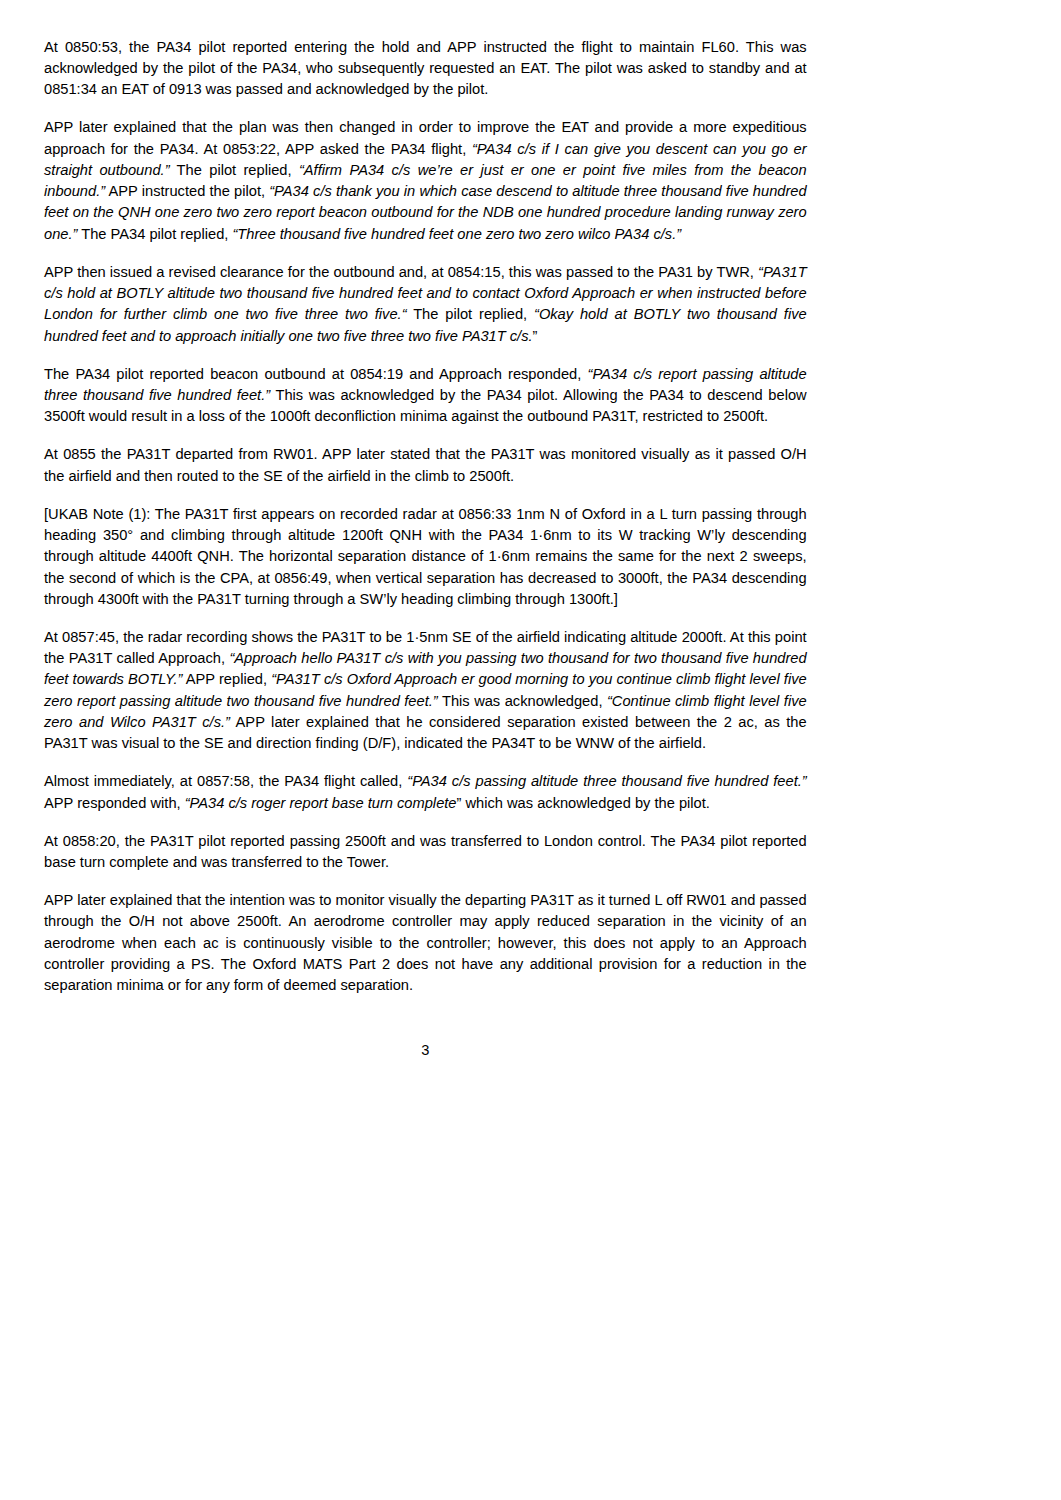At 0850:53, the PA34 pilot reported entering the hold and APP instructed the flight to maintain FL60. This was acknowledged by the pilot of the PA34, who subsequently requested an EAT. The pilot was asked to standby and at 0851:34 an EAT of 0913 was passed and acknowledged by the pilot.
APP later explained that the plan was then changed in order to improve the EAT and provide a more expeditious approach for the PA34. At 0853:22, APP asked the PA34 flight, “PA34 c/s if I can give you descent can you go er straight outbound.” The pilot replied, “Affirm PA34 c/s we’re er just er one er point five miles from the beacon inbound.” APP instructed the pilot, “PA34 c/s thank you in which case descend to altitude three thousand five hundred feet on the QNH one zero two zero report beacon outbound for the NDB one hundred procedure landing runway zero one.” The PA34 pilot replied, “Three thousand five hundred feet one zero two zero wilco PA34 c/s.”
APP then issued a revised clearance for the outbound and, at 0854:15, this was passed to the PA31 by TWR, “PA31T c/s hold at BOTLY altitude two thousand five hundred feet and to contact Oxford Approach er when instructed before London for further climb one two five three two five.“ The pilot replied, “Okay hold at BOTLY two thousand five hundred feet and to approach initially one two five three two five PA31T c/s.”
The PA34 pilot reported beacon outbound at 0854:19 and Approach responded, “PA34 c/s report passing altitude three thousand five hundred feet.” This was acknowledged by the PA34 pilot. Allowing the PA34 to descend below 3500ft would result in a loss of the 1000ft deconfliction minima against the outbound PA31T, restricted to 2500ft.
At 0855 the PA31T departed from RW01. APP later stated that the PA31T was monitored visually as it passed O/H the airfield and then routed to the SE of the airfield in the climb to 2500ft.
[UKAB Note (1): The PA31T first appears on recorded radar at 0856:33 1nm N of Oxford in a L turn passing through heading 350° and climbing through altitude 1200ft QNH with the PA34 1·6nm to its W tracking W’ly descending through altitude 4400ft QNH. The horizontal separation distance of 1·6nm remains the same for the next 2 sweeps, the second of which is the CPA, at 0856:49, when vertical separation has decreased to 3000ft, the PA34 descending through 4300ft with the PA31T turning through a SW’ly heading climbing through 1300ft.]
At 0857:45, the radar recording shows the PA31T to be 1·5nm SE of the airfield indicating altitude 2000ft. At this point the PA31T called Approach, “Approach hello PA31T c/s with you passing two thousand for two thousand five hundred feet towards BOTLY.” APP replied, “PA31T c/s Oxford Approach er good morning to you continue climb flight level five zero report passing altitude two thousand five hundred feet.” This was acknowledged, “Continue climb flight level five zero and Wilco PA31T c/s.” APP later explained that he considered separation existed between the 2 ac, as the PA31T was visual to the SE and direction finding (D/F), indicated the PA34T to be WNW of the airfield.
Almost immediately, at 0857:58, the PA34 flight called, “PA34 c/s passing altitude three thousand five hundred feet.” APP responded with, “PA34 c/s roger report base turn complete” which was acknowledged by the pilot.
At 0858:20, the PA31T pilot reported passing 2500ft and was transferred to London control. The PA34 pilot reported base turn complete and was transferred to the Tower.
APP later explained that the intention was to monitor visually the departing PA31T as it turned L off RW01 and passed through the O/H not above 2500ft. An aerodrome controller may apply reduced separation in the vicinity of an aerodrome when each ac is continuously visible to the controller; however, this does not apply to an Approach controller providing a PS. The Oxford MATS Part 2 does not have any additional provision for a reduction in the separation minima or for any form of deemed separation.
3